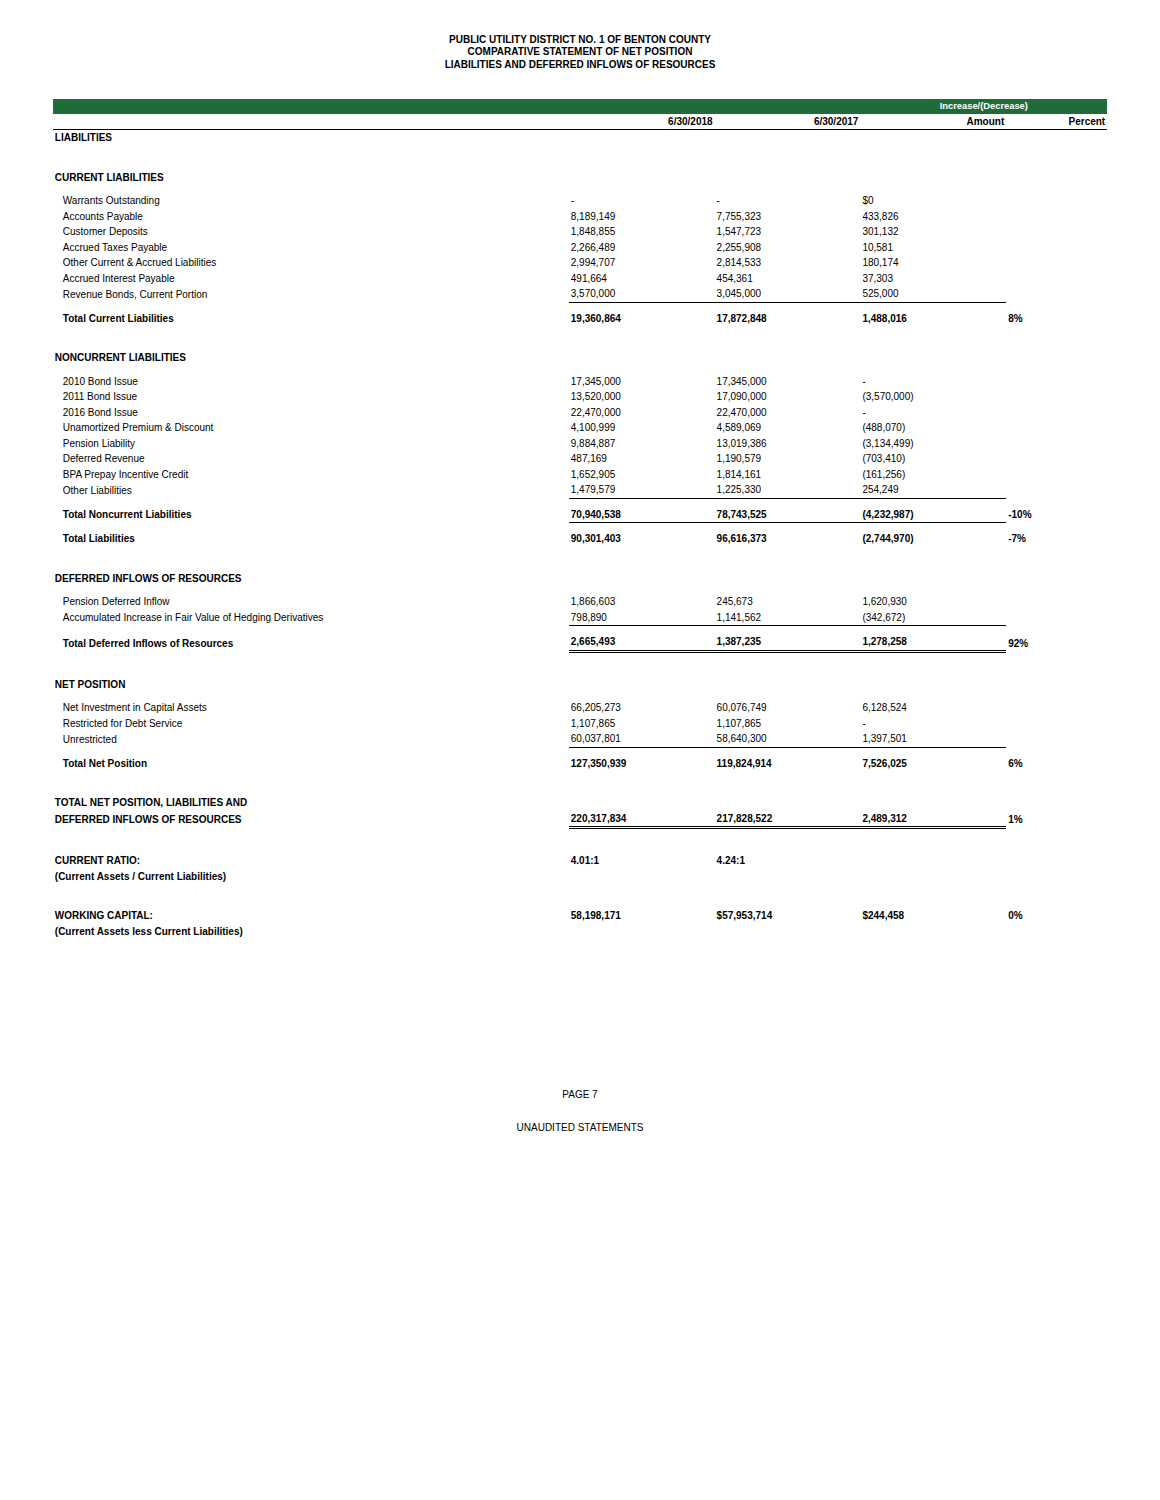PUBLIC UTILITY DISTRICT NO. 1 OF BENTON COUNTY
COMPARATIVE STATEMENT OF NET POSITION
LIABILITIES AND DEFERRED INFLOWS OF RESOURCES
| | | | Increase/(Decrease) |
| | 6/30/2018 | 6/30/2017 | Amount | Percent |
| LIABILITIES | | | | |
| CURRENT LIABILITIES | | | | |
| Warrants Outstanding | - | - | $0 | |
| Accounts Payable | 8,189,149 | 7,755,323 | 433,826 | |
| Customer Deposits | 1,848,855 | 1,547,723 | 301,132 | |
| Accrued Taxes Payable | 2,266,489 | 2,255,908 | 10,581 | |
| Other Current & Accrued Liabilities | 2,994,707 | 2,814,533 | 180,174 | |
| Accrued Interest Payable | 491,664 | 454,361 | 37,303 | |
| Revenue Bonds, Current Portion | 3,570,000 | 3,045,000 | 525,000 | |
| Total Current Liabilities | 19,360,864 | 17,872,848 | 1,488,016 | 8% |
| NONCURRENT LIABILITIES | | | | |
| 2010 Bond Issue | 17,345,000 | 17,345,000 | - | |
| 2011 Bond Issue | 13,520,000 | 17,090,000 | (3,570,000) | |
| 2016 Bond Issue | 22,470,000 | 22,470,000 | - | |
| Unamortized Premium & Discount | 4,100,999 | 4,589,069 | (488,070) | |
| Pension Liability | 9,884,887 | 13,019,386 | (3,134,499) | |
| Deferred Revenue | 487,169 | 1,190,579 | (703,410) | |
| BPA Prepay Incentive Credit | 1,652,905 | 1,814,161 | (161,256) | |
| Other Liabilities | 1,479,579 | 1,225,330 | 254,249 | |
| Total Noncurrent Liabilities | 70,940,538 | 78,743,525 | (4,232,987) | -10% |
| Total Liabilities | 90,301,403 | 96,616,373 | (2,744,970) | -7% |
| DEFERRED INFLOWS OF RESOURCES | | | | |
| Pension Deferred Inflow | 1,866,603 | 245,673 | 1,620,930 | |
| Accumulated Increase in Fair Value of Hedging Derivatives | 798,890 | 1,141,562 | (342,672) | |
| Total Deferred Inflows of Resources | 2,665,493 | 1,387,235 | 1,278,258 | 92% |
| NET POSITION | | | | |
| Net Investment in Capital Assets | 66,205,273 | 60,076,749 | 6,128,524 | |
| Restricted for Debt Service | 1,107,865 | 1,107,865 | - | |
| Unrestricted | 60,037,801 | 58,640,300 | 1,397,501 | |
| Total Net Position | 127,350,939 | 119,824,914 | 7,526,025 | 6% |
| TOTAL NET POSITION, LIABILITIES AND | | | | |
| DEFERRED INFLOWS OF RESOURCES | 220,317,834 | 217,828,522 | 2,489,312 | 1% |
| CURRENT RATIO: | 4.01:1 | 4.24:1 | | |
| (Current Assets / Current Liabilities) | | | | |
| WORKING CAPITAL: | 58,198,171 | $57,953,714 | $244,458 | 0% |
| (Current Assets less Current Liabilities) | | | | |
PAGE 7
UNAUDITED STATEMENTS